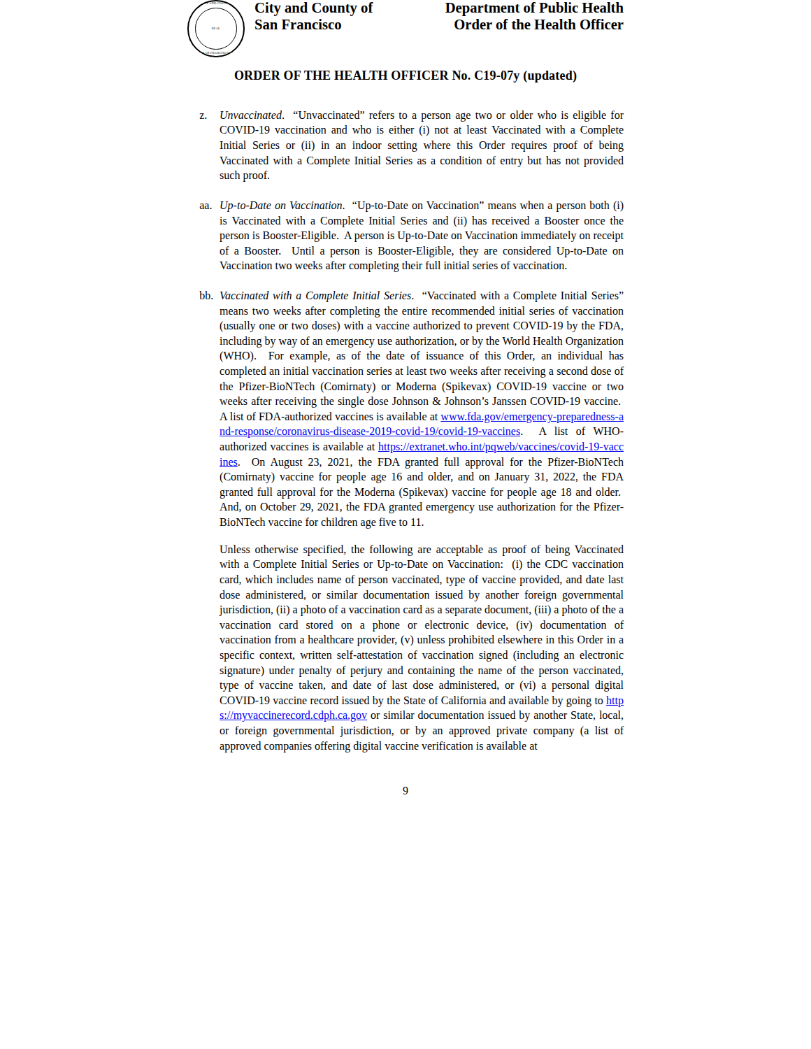City and County
SEAL
San Francisco
City and County of
San Francisco
Department of Public Health
Order of the Health Officer
ORDER OF THE HEALTH OFFICER No. C19-07y (updated)
z.
Unvaccinated. “Unvaccinated” refers to a person age two or older who is eligible for COVID-19 vaccination and who is either (i) not at least Vaccinated with a Complete Initial Series or (ii) in an indoor setting where this Order requires proof of being Vaccinated with a Complete Initial Series as a condition of entry but has not provided such proof.
aa.
Up-to-Date on Vaccination. “Up-to-Date on Vaccination” means when a person both (i) is Vaccinated with a Complete Initial Series and (ii) has received a Booster once the person is Booster-Eligible. A person is Up-to-Date on Vaccination immediately on receipt of a Booster. Until a person is Booster-Eligible, they are considered Up-to-Date on Vaccination two weeks after completing their full initial series of vaccination.
bb.
Vaccinated with a Complete Initial Series. “Vaccinated with a Complete Initial Series” means two weeks after completing the entire recommended initial series of vaccination (usually one or two doses) with a vaccine authorized to prevent COVID-19 by the FDA, including by way of an emergency use authorization, or by the World Health Organization (WHO). For example, as of the date of issuance of this Order, an individual has completed an initial vaccination series at least two weeks after receiving a second dose of the Pfizer-BioNTech (Comirnaty) or Moderna (Spikevax) COVID-19 vaccine or two weeks after receiving the single dose Johnson & Johnson’s Janssen COVID-19 vaccine. A list of FDA-authorized vaccines is available at www.fda.gov/emergency-preparedness-and-response/coronavirus-disease-2019-covid-19/covid-19-vaccines. A list of WHO-authorized vaccines is available at https://extranet.who.int/pqweb/vaccines/covid-19-vaccines. On August 23, 2021, the FDA granted full approval for the Pfizer-BioNTech (Comirnaty) vaccine for people age 16 and older, and on January 31, 2022, the FDA granted full approval for the Moderna (Spikevax) vaccine for people age 18 and older. And, on October 29, 2021, the FDA granted emergency use authorization for the Pfizer-BioNTech vaccine for children age five to 11.
Unless otherwise specified, the following are acceptable as proof of being Vaccinated with a Complete Initial Series or Up-to-Date on Vaccination: (i) the CDC vaccination card, which includes name of person vaccinated, type of vaccine provided, and date last dose administered, or similar documentation issued by another foreign governmental jurisdiction, (ii) a photo of a vaccination card as a separate document, (iii) a photo of the a vaccination card stored on a phone or electronic device, (iv) documentation of vaccination from a healthcare provider, (v) unless prohibited elsewhere in this Order in a specific context, written self-attestation of vaccination signed (including an electronic signature) under penalty of perjury and containing the name of the person vaccinated, type of vaccine taken, and date of last dose administered, or (vi) a personal digital COVID-19 vaccine record issued by the State of California and available by going to https://myvaccinerecord.cdph.ca.gov or similar documentation issued by another State, local, or foreign governmental jurisdiction, or by an approved private company (a list of approved companies offering digital vaccine verification is available at
9